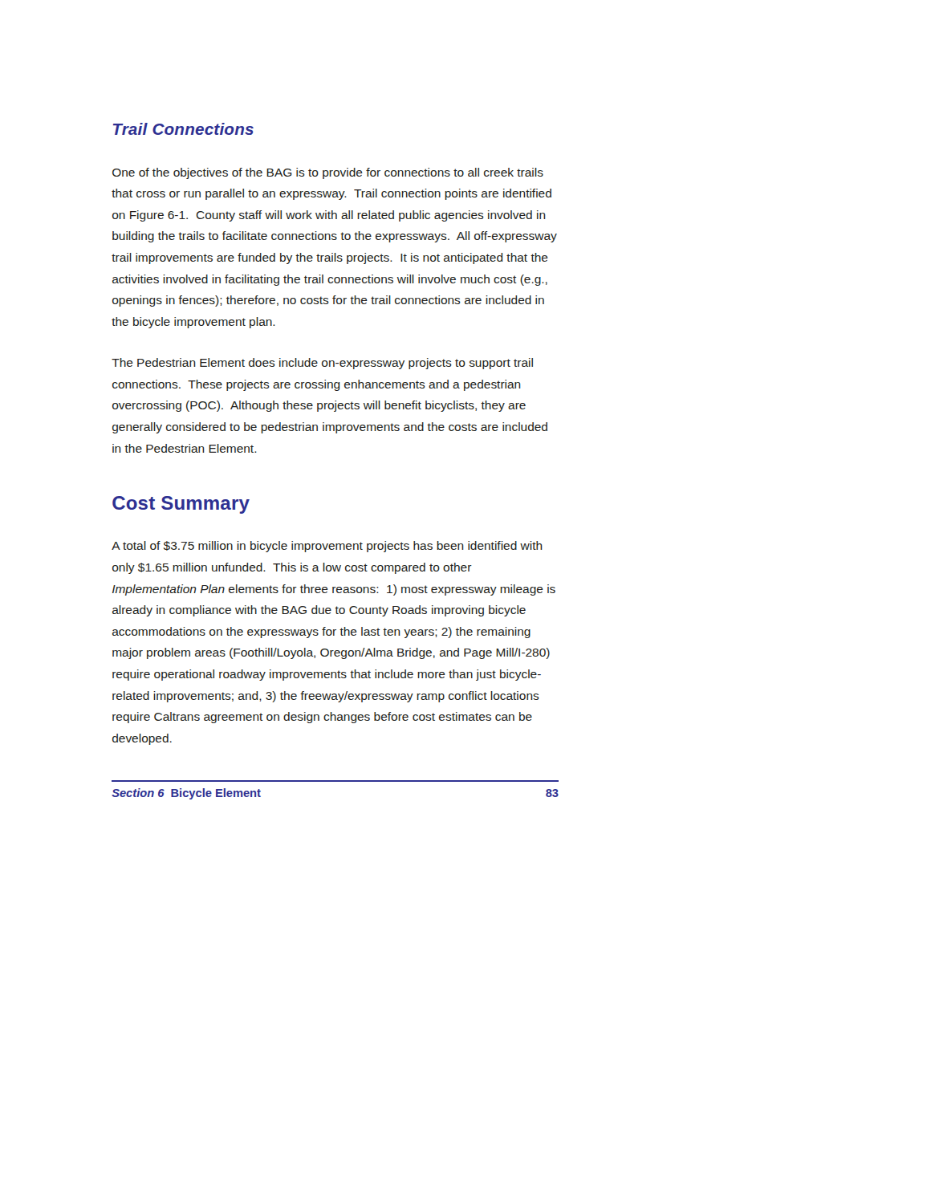Trail Connections
One of the objectives of the BAG is to provide for connections to all creek trails that cross or run parallel to an expressway. Trail connection points are identified on Figure 6-1. County staff will work with all related public agencies involved in building the trails to facilitate connections to the expressways. All off-expressway trail improvements are funded by the trails projects. It is not anticipated that the activities involved in facilitating the trail connections will involve much cost (e.g., openings in fences); therefore, no costs for the trail connections are included in the bicycle improvement plan.
The Pedestrian Element does include on-expressway projects to support trail connections. These projects are crossing enhancements and a pedestrian overcrossing (POC). Although these projects will benefit bicyclists, they are generally considered to be pedestrian improvements and the costs are included in the Pedestrian Element.
Cost Summary
A total of $3.75 million in bicycle improvement projects has been identified with only $1.65 million unfunded. This is a low cost compared to other Implementation Plan elements for three reasons: 1) most expressway mileage is already in compliance with the BAG due to County Roads improving bicycle accommodations on the expressways for the last ten years; 2) the remaining major problem areas (Foothill/Loyola, Oregon/Alma Bridge, and Page Mill/I-280) require operational roadway improvements that include more than just bicycle-related improvements; and, 3) the freeway/expressway ramp conflict locations require Caltrans agreement on design changes before cost estimates can be developed.
Section 6 Bicycle Element
83